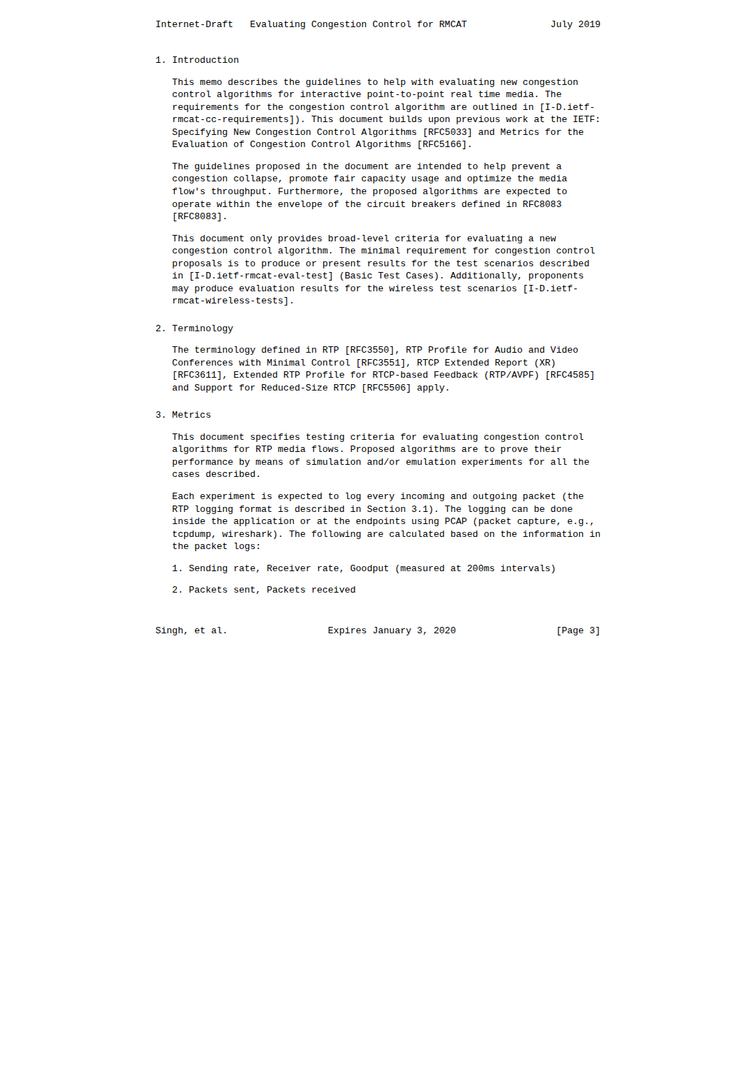Internet-Draft Evaluating Congestion Control for RMCAT July 2019
1. Introduction
This memo describes the guidelines to help with evaluating new congestion control algorithms for interactive point-to-point real time media. The requirements for the congestion control algorithm are outlined in [I-D.ietf-rmcat-cc-requirements]). This document builds upon previous work at the IETF: Specifying New Congestion Control Algorithms [RFC5033] and Metrics for the Evaluation of Congestion Control Algorithms [RFC5166].
The guidelines proposed in the document are intended to help prevent a congestion collapse, promote fair capacity usage and optimize the media flow's throughput. Furthermore, the proposed algorithms are expected to operate within the envelope of the circuit breakers defined in RFC8083 [RFC8083].
This document only provides broad-level criteria for evaluating a new congestion control algorithm. The minimal requirement for congestion control proposals is to produce or present results for the test scenarios described in [I-D.ietf-rmcat-eval-test] (Basic Test Cases). Additionally, proponents may produce evaluation results for the wireless test scenarios [I-D.ietf-rmcat-wireless-tests].
2. Terminology
The terminology defined in RTP [RFC3550], RTP Profile for Audio and Video Conferences with Minimal Control [RFC3551], RTCP Extended Report (XR) [RFC3611], Extended RTP Profile for RTCP-based Feedback (RTP/AVPF) [RFC4585] and Support for Reduced-Size RTCP [RFC5506] apply.
3. Metrics
This document specifies testing criteria for evaluating congestion control algorithms for RTP media flows. Proposed algorithms are to prove their performance by means of simulation and/or emulation experiments for all the cases described.
Each experiment is expected to log every incoming and outgoing packet (the RTP logging format is described in Section 3.1). The logging can be done inside the application or at the endpoints using PCAP (packet capture, e.g., tcpdump, wireshark). The following are calculated based on the information in the packet logs:
1. Sending rate, Receiver rate, Goodput (measured at 200ms intervals)
2. Packets sent, Packets received
Singh, et al. Expires January 3, 2020 [Page 3]